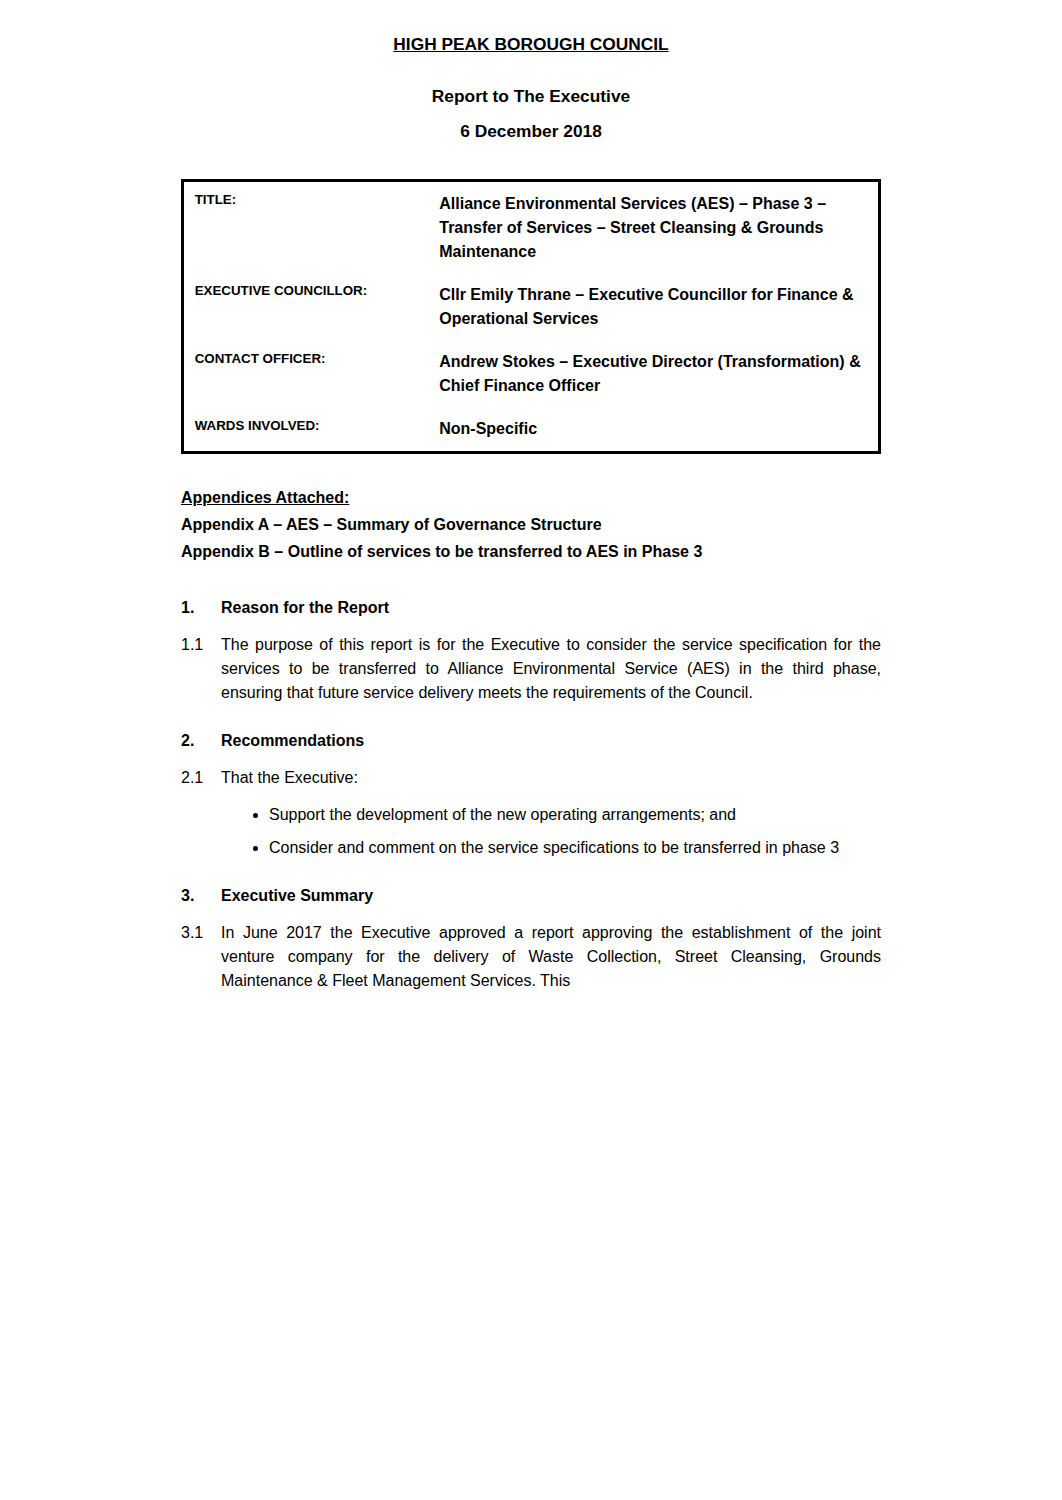HIGH PEAK BOROUGH COUNCIL
Report to The Executive
6 December 2018
| Title: | Alliance Environmental Services (AES) – Phase 3 – Transfer of Services – Street Cleansing & Grounds Maintenance |
| Executive Councillor: | Cllr Emily Thrane – Executive Councillor for Finance & Operational Services |
| Contact Officer: | Andrew Stokes – Executive Director (Transformation) & Chief Finance Officer |
| Wards Involved: | Non-Specific |
Appendices Attached:
Appendix A – AES – Summary of Governance Structure
Appendix B – Outline of services to be transferred to AES in Phase 3
1. Reason for the Report
1.1
The purpose of this report is for the Executive to consider the service specification for the services to be transferred to Alliance Environmental Service (AES) in the third phase, ensuring that future service delivery meets the requirements of the Council.
2. Recommendations
2.1
That the Executive:
Support the development of the new operating arrangements; and
Consider and comment on the service specifications to be transferred in phase 3
3. Executive Summary
3.1
In June 2017 the Executive approved a report approving the establishment of the joint venture company for the delivery of Waste Collection, Street Cleansing, Grounds Maintenance & Fleet Management Services. This